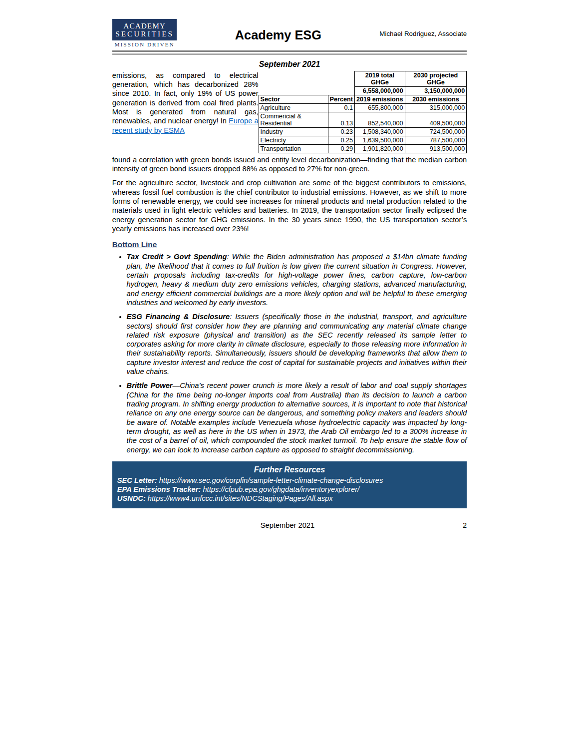ACADEMY
SECURITIES
MISSION DRIVEN
Academy ESG
Michael Rodriguez, Associate
September 2021
emissions, as compared to electrical generation, which has decarbonized 28% since 2010. In fact, only 19% of US power generation is derived from coal fired plants. Most is generated from natural gas, renewables, and nuclear energy! In Europe a recent study by ESMA
| | | 2019 total GHGe | 2030 projected GHGe |
| | | 6,558,000,000 | 3,150,000,000 |
| Sector | Percent | 2019 emissions | 2030 emissions |
| Agriculture | 0.1 | 655,800,000 | 315,000,000 |
| Commericial & Residential | 0.13 | 852,540,000 | 409,500,000 |
| Industry | 0.23 | 1,508,340,000 | 724,500,000 |
| Electricty | 0.25 | 1,639,500,000 | 787,500,000 |
| Transportation | 0.29 | 1,901,820,000 | 913,500,000 |
found a correlation with green bonds issued and entity level decarbonization—finding that the median carbon intensity of green bond issuers dropped 88% as opposed to 27% for non-green.
For the agriculture sector, livestock and crop cultivation are some of the biggest contributors to emissions, whereas fossil fuel combustion is the chief contributor to industrial emissions. However, as we shift to more forms of renewable energy, we could see increases for mineral products and metal production related to the materials used in light electric vehicles and batteries. In 2019, the transportation sector finally eclipsed the energy generation sector for GHG emissions. In the 30 years since 1990, the US transportation sector’s yearly emissions has increased over 23%!
Bottom Line
Tax Credit > Govt Spending: While the Biden administration has proposed a $14bn climate funding plan, the likelihood that it comes to full fruition is low given the current situation in Congress. However, certain proposals including tax-credits for high-voltage power lines, carbon capture, low-carbon hydrogen, heavy & medium duty zero emissions vehicles, charging stations, advanced manufacturing, and energy efficient commercial buildings are a more likely option and will be helpful to these emerging industries and welcomed by early investors.
ESG Financing & Disclosure: Issuers (specifically those in the industrial, transport, and agriculture sectors) should first consider how they are planning and communicating any material climate change related risk exposure (physical and transition) as the SEC recently released its sample letter to corporates asking for more clarity in climate disclosure, especially to those releasing more information in their sustainability reports. Simultaneously, issuers should be developing frameworks that allow them to capture investor interest and reduce the cost of capital for sustainable projects and initiatives within their value chains.
Brittle Power—China’s recent power crunch is more likely a result of labor and coal supply shortages (China for the time being no-longer imports coal from Australia) than its decision to launch a carbon trading program. In shifting energy production to alternative sources, it is important to note that historical reliance on any one energy source can be dangerous, and something policy makers and leaders should be aware of. Notable examples include Venezuela whose hydroelectric capacity was impacted by long-term drought, as well as here in the US when in 1973, the Arab Oil embargo led to a 300% increase in the cost of a barrel of oil, which compounded the stock market turmoil. To help ensure the stable flow of energy, we can look to increase carbon capture as opposed to straight decommissioning.
Further Resources
SEC Letter: https://www.sec.gov/corpfin/sample-letter-climate-change-disclosures
EPA Emissions Tracker: https://cfpub.epa.gov/ghgdata/inventoryexplorer/
USNDC: https://www4.unfccc.int/sites/NDCStaging/Pages/All.aspx
September 2021
2